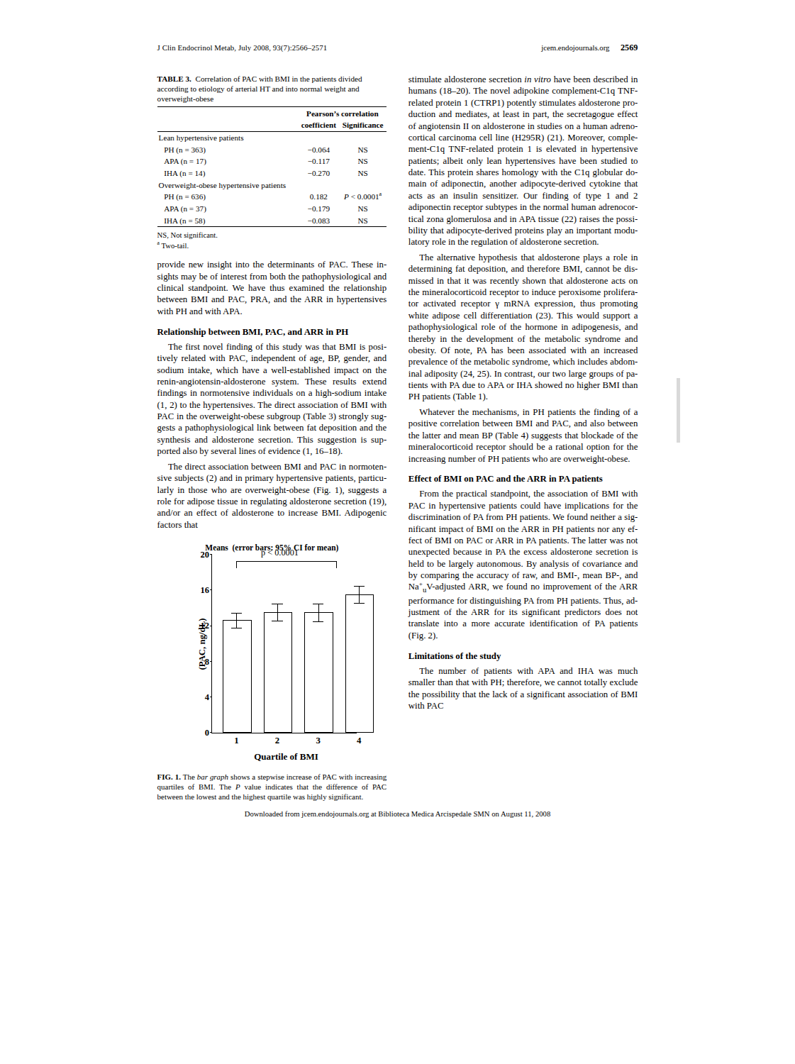J Clin Endocrinol Metab, July 2008, 93(7):2566–2571
jcem.endojournals.org 2569
TABLE 3. Correlation of PAC with BMI in the patients divided according to etiology of arterial HT and into normal weight and overweight-obese
| | Pearson’s correlation |
| --- | --- |
| | coefficient | Significance |
| Lean hypertensive patients | | |
| PH (n = 363) | −0.064 | NS |
| APA (n = 17) | −0.117 | NS |
| IHA (n = 14) | −0.270 | NS |
| Overweight-obese hypertensive patients | | |
| PH (n = 636) | 0.182 | P < 0.0001 a |
| APA (n = 37) | −0.179 | NS |
| IHA (n = 58) | −0.083 | NS |
NS, Not significant.
a Two-tail.
provide new insight into the determinants of PAC. These insights may be of interest from both the pathophysiological and clinical standpoint. We have thus examined the relationship between BMI and PAC, PRA, and the ARR in hypertensives with PH and with APA.
Relationship between BMI, PAC, and ARR in PH
The first novel finding of this study was that BMI is positively related with PAC, independent of age, BP, gender, and sodium intake, which have a well-established impact on the renin-angiotensin-aldosterone system. These results extend findings in normotensive individuals on a high-sodium intake (1, 2) to the hypertensives. The direct association of BMI with PAC in the overweight-obese subgroup (Table 3) strongly suggests a pathophysiological link between fat deposition and the synthesis and aldosterone secretion. This suggestion is supported also by several lines of evidence (1, 16–18).
The direct association between BMI and PAC in normotensive subjects (2) and in primary hypertensive patients, particularly in those who are overweight-obese (Fig. 1), suggests a role for adipose tissue in regulating aldosterone secretion (19), and/or an effect of aldosterone to increase BMI. Adipogenic factors that
Means (error bars: 95% CI for mean)
(PAC, ng/dL)
0
4
8
12
16
20
1
2
3
4
p < 0.0001
Quartile of BMI
FIG. 1. The bar graph shows a stepwise increase of PAC with increasing quartiles of BMI. The P value indicates that the difference of PAC between the lowest and the highest quartile was highly significant.
stimulate aldosterone secretion in vitro have been described in humans (18–20). The novel adipokine complement-C1q TNF-related protein 1 (CTRP1) potently stimulates aldosterone production and mediates, at least in part, the secretagogue effect of angiotensin II on aldosterone in studies on a human adrenocortical carcinoma cell line (H295R) (21). Moreover, complement-C1q TNF-related protein 1 is elevated in hypertensive patients; albeit only lean hypertensives have been studied to date. This protein shares homology with the C1q globular domain of adiponectin, another adipocyte-derived cytokine that acts as an insulin sensitizer. Our finding of type 1 and 2 adiponectin receptor subtypes in the normal human adrenocortical zona glomerulosa and in APA tissue (22) raises the possibility that adipocyte-derived proteins play an important modulatory role in the regulation of aldosterone secretion.
The alternative hypothesis that aldosterone plays a role in determining fat deposition, and therefore BMI, cannot be dismissed in that it was recently shown that aldosterone acts on the mineralocorticoid receptor to induce peroxisome proliferator activated receptor γ mRNA expression, thus promoting white adipose cell differentiation (23). This would support a pathophysiological role of the hormone in adipogenesis, and thereby in the development of the metabolic syndrome and obesity. Of note, PA has been associated with an increased prevalence of the metabolic syndrome, which includes abdominal adiposity (24, 25). In contrast, our two large groups of patients with PA due to APA or IHA showed no higher BMI than PH patients (Table 1).
Whatever the mechanisms, in PH patients the finding of a positive correlation between BMI and PAC, and also between the latter and mean BP (Table 4) suggests that blockade of the mineralocorticoid receptor should be a rational option for the increasing number of PH patients who are overweight-obese.
Effect of BMI on PAC and the ARR in PA patients
From the practical standpoint, the association of BMI with PAC in hypertensive patients could have implications for the discrimination of PA from PH patients. We found neither a significant impact of BMI on the ARR in PH patients nor any effect of BMI on PAC or ARR in PA patients. The latter was not unexpected because in PA the excess aldosterone secretion is held to be largely autonomous. By analysis of covariance and by comparing the accuracy of raw, and BMI-, mean BP-, and Na+uV-adjusted ARR, we found no improvement of the ARR performance for distinguishing PA from PH patients. Thus, adjustment of the ARR for its significant predictors does not translate into a more accurate identification of PA patients (Fig. 2).
Limitations of the study
The number of patients with APA and IHA was much smaller than that with PH; therefore, we cannot totally exclude the possibility that the lack of a significant association of BMI with PAC
Downloaded from jcem.endojournals.org at Biblioteca Medica Arcispedale SMN on August 11, 2008